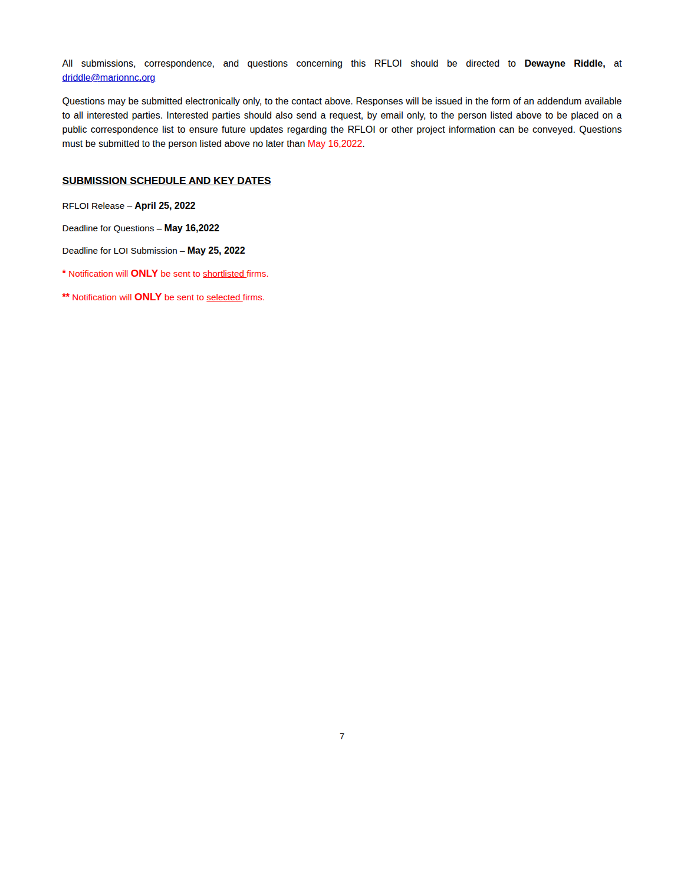All submissions, correspondence, and questions concerning this RFLOI should be directed to Dewayne Riddle, at driddle@marionnc. org
Questions may be submitted electronically only, to the contact above. Responses will be issued in the form of an addendum available to all interested parties. Interested parties should also send a request, by email only, to the person listed above to be placed on a public correspondence list to ensure future updates regarding the RFLOI or other project information can be conveyed. Questions must be submitted to the person listed above no later than May 16,2022.
SUBMISSION SCHEDULE AND KEY DATES
RFLOI Release – April 25, 2022
Deadline for Questions – May 16,2022
Deadline for LOI Submission – May 25, 2022
* Notification will ONLY be sent to shortlisted firms.
** Notification will ONLY be sent to selected firms.
7